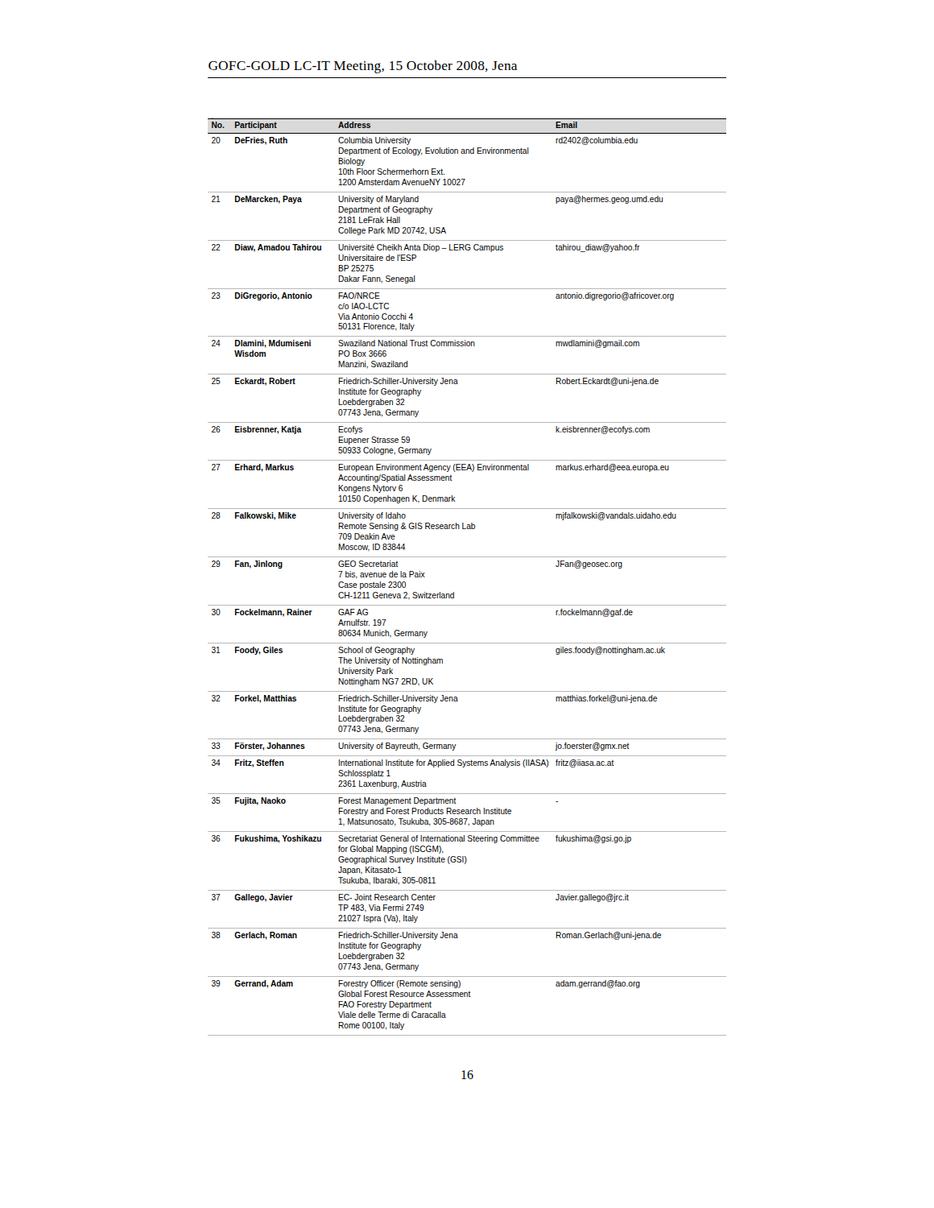GOFC-GOLD LC-IT Meeting, 15 October 2008, Jena
.
| No. | Participant | Address | Email |
| --- | --- | --- | --- |
| 20 | DeFries, Ruth | Columbia University Department of Ecology, Evolution and Environmental Biology 10th Floor Schermerhorn Ext. 1200 Amsterdam AvenueNY 10027 | rd2402@columbia.edu |
| 21 | DeMarcken, Paya | University of Maryland Department of Geography 2181 LeFrak Hall College Park MD 20742, USA | paya@hermes.geog.umd.edu |
| 22 | Diaw, Amadou Tahirou | Université Cheikh Anta Diop – LERG Campus Universitaire de l'ESP BP 25275 Dakar Fann, Senegal | tahirou_diaw@yahoo.fr |
| 23 | DiGregorio, Antonio | FAO/NRCE c/o IAO-LCTC Via Antonio Cocchi 4 50131 Florence, Italy | antonio.digregorio@africover.org |
| 24 | Dlamini, Mdumiseni Wisdom | Swaziland National Trust Commission PO Box 3666 Manzini, Swaziland | mwdlamini@gmail.com |
| 25 | Eckardt, Robert | Friedrich-Schiller-University Jena Institute for Geography Loebdergraben 32 07743 Jena, Germany | Robert.Eckardt@uni-jena.de |
| 26 | Eisbrenner, Katja | Ecofys Eupener Strasse 59 50933 Cologne, Germany | k.eisbrenner@ecofys.com |
| 27 | Erhard, Markus | European Environment Agency (EEA) Environmental Accounting/Spatial Assessment Kongens Nytorv 6 10150 Copenhagen K, Denmark | markus.erhard@eea.europa.eu |
| 28 | Falkowski, Mike | University of Idaho Remote Sensing & GIS Research Lab 709 Deakin Ave Moscow, ID 83844 | mjfalkowski@vandals.uidaho.edu |
| 29 | Fan, Jinlong | GEO Secretariat 7 bis, avenue de la Paix Case postale 2300 CH-1211 Geneva 2, Switzerland | JFan@geosec.org |
| 30 | Fockelmann, Rainer | GAF AG Arnulfstr. 197 80634 Munich, Germany | r.fockelmann@gaf.de |
| 31 | Foody, Giles | School of Geography The University of Nottingham University Park Nottingham NG7 2RD, UK | giles.foody@nottingham.ac.uk |
| 32 | Forkel, Matthias | Friedrich-Schiller-University Jena Institute for Geography Loebdergraben 32 07743 Jena, Germany | matthias.forkel@uni-jena.de |
| 33 | Förster, Johannes | University of Bayreuth, Germany | jo.foerster@gmx.net |
| 34 | Fritz, Steffen | International Institute for Applied Systems Analysis (IIASA) Schlossplatz 1 2361 Laxenburg, Austria | fritz@iiasa.ac.at |
| 35 | Fujita, Naoko | Forest Management Department Forestry and Forest Products Research Institute 1, Matsunosato, Tsukuba, 305-8687, Japan | - |
| 36 | Fukushima, Yoshikazu | Secretariat General of International Steering Committee for Global Mapping (ISCGM), Geographical Survey Institute (GSI) Japan, Kitasato-1 Tsukuba, Ibaraki, 305-0811 | fukushima@gsi.go.jp |
| 37 | Gallego, Javier | EC- Joint Research Center TP 483, Via Fermi 2749 21027 Ispra (Va), Italy | Javier.gallego@jrc.it |
| 38 | Gerlach, Roman | Friedrich-Schiller-University Jena Institute for Geography Loebdergraben 32 07743 Jena, Germany | Roman.Gerlach@uni-jena.de |
| 39 | Gerrand, Adam | Forestry Officer (Remote sensing) Global Forest Resource Assessment FAO Forestry Department Viale delle Terme di Caracalla Rome 00100, Italy | adam.gerrand@fao.org |
16